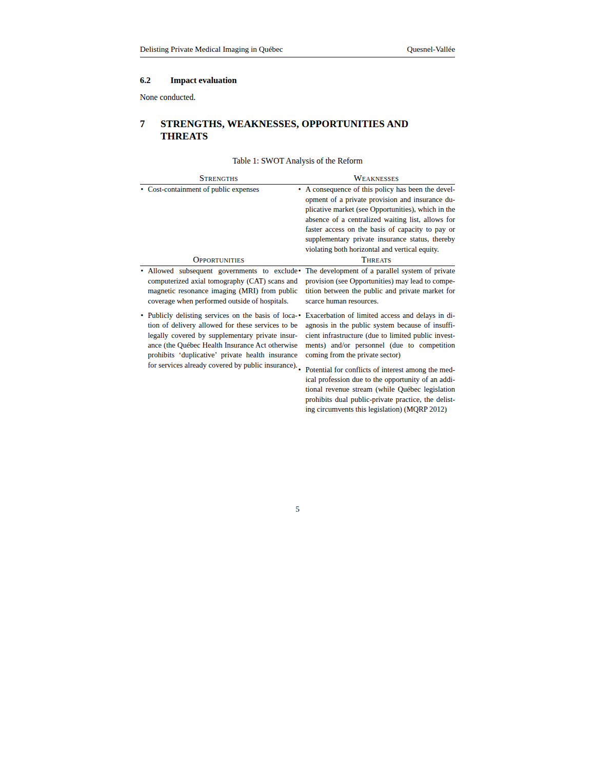Delisting Private Medical Imaging in Québec
Quesnel-Vallée
6.2 Impact evaluation
None conducted.
7 Strengths, Weaknesses, Opportunities and Threats
Table 1: SWOT Analysis of the Reform
| Strengths | Weaknesses |
| Cost-containment of public expenses | A consequence of this policy has been the development of a private provision and insurance duplicative market (see Opportunities), which in the absence of a centralized waiting list, allows for faster access on the basis of capacity to pay or supplementary private insurance status, thereby violating both horizontal and vertical equity. |
| Opportunities | Threats |
| Allowed subsequent governments to exclude computerized axial tomography (CAT) scans and magnetic resonance imaging (MRI) from public coverage when performed outside of hospitals. Publicly delisting services on the basis of location of delivery allowed for these services to be legally covered by supplementary private insurance (the Québec Health Insurance Act otherwise prohibits ‘duplicative’ private health insurance for services already covered by public insurance). | The development of a parallel system of private provision (see Opportunities) may lead to competition between the public and private market for scarce human resources. Exacerbation of limited access and delays in diagnosis in the public system because of insufficient infrastructure (due to limited public investments) and/or personnel (due to competition coming from the private sector) Potential for conflicts of interest among the medical profession due to the opportunity of an additional revenue stream (while Québec legislation prohibits dual public-private practice, the delisting circumvents this legislation) (MQRP 2012) |
5